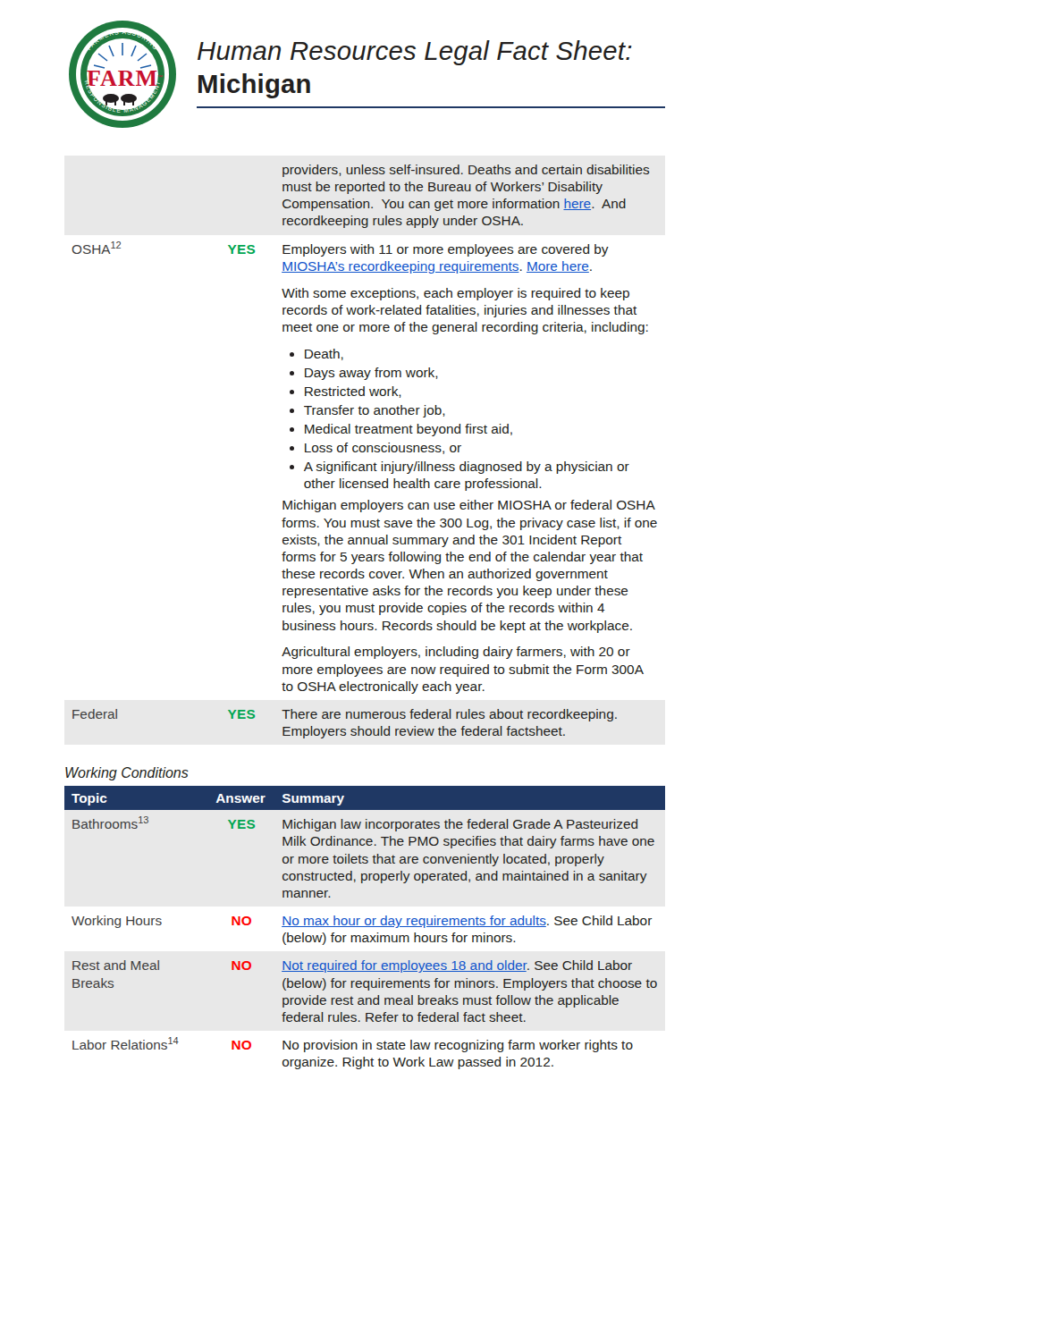FARM ™ FARMERS ASSURING RESPONSIBLE MANAGEMENT
Human Resources Legal Fact Sheet: Michigan
| | | providers, unless self-insured. Deaths and certain disabilities must be reported to the Bureau of Workers’ Disability Compensation. You can get more information here . And recordkeeping rules apply under OSHA. |
| OSHA 12 | YES | Employers with 11 or more employees are covered by MIOSHA’s recordkeeping requirements . More here . With some exceptions, each employer is required to keep records of work-related fatalities, injuries and illnesses that meet one or more of the general recording criteria, including: Death, Days away from work, Restricted work, Transfer to another job, Medical treatment beyond first aid, Loss of consciousness, or A significant injury/illness diagnosed by a physician or other licensed health care professional. Michigan employers can use either MIOSHA or federal OSHA forms. You must save the 300 Log, the privacy case list, if one exists, the annual summary and the 301 Incident Report forms for 5 years following the end of the calendar year that these records cover. When an authorized government representative asks for the records you keep under these rules, you must provide copies of the records within 4 business hours. Records should be kept at the workplace. Agricultural employers, including dairy farmers, with 20 or more employees are now required to submit the Form 300A to OSHA electronically each year. |
| Federal | YES | There are numerous federal rules about recordkeeping. Employers should review the federal factsheet. |
Working Conditions
| Topic | Answer | Summary |
| --- | --- | --- |
| Bathrooms 13 | YES | Michigan law incorporates the federal Grade A Pasteurized Milk Ordinance. The PMO specifies that dairy farms have one or more toilets that are conveniently located, properly constructed, properly operated, and maintained in a sanitary manner. |
| Working Hours | NO | No max hour or day requirements for adults . See Child Labor (below) for maximum hours for minors. |
| Rest and Meal Breaks | NO | Not required for employees 18 and older . See Child Labor (below) for requirements for minors. Employers that choose to provide rest and meal breaks must follow the applicable federal rules. Refer to federal fact sheet. |
| Labor Relations 14 | NO | No provision in state law recognizing farm worker rights to organize. Right to Work Law passed in 2012. |